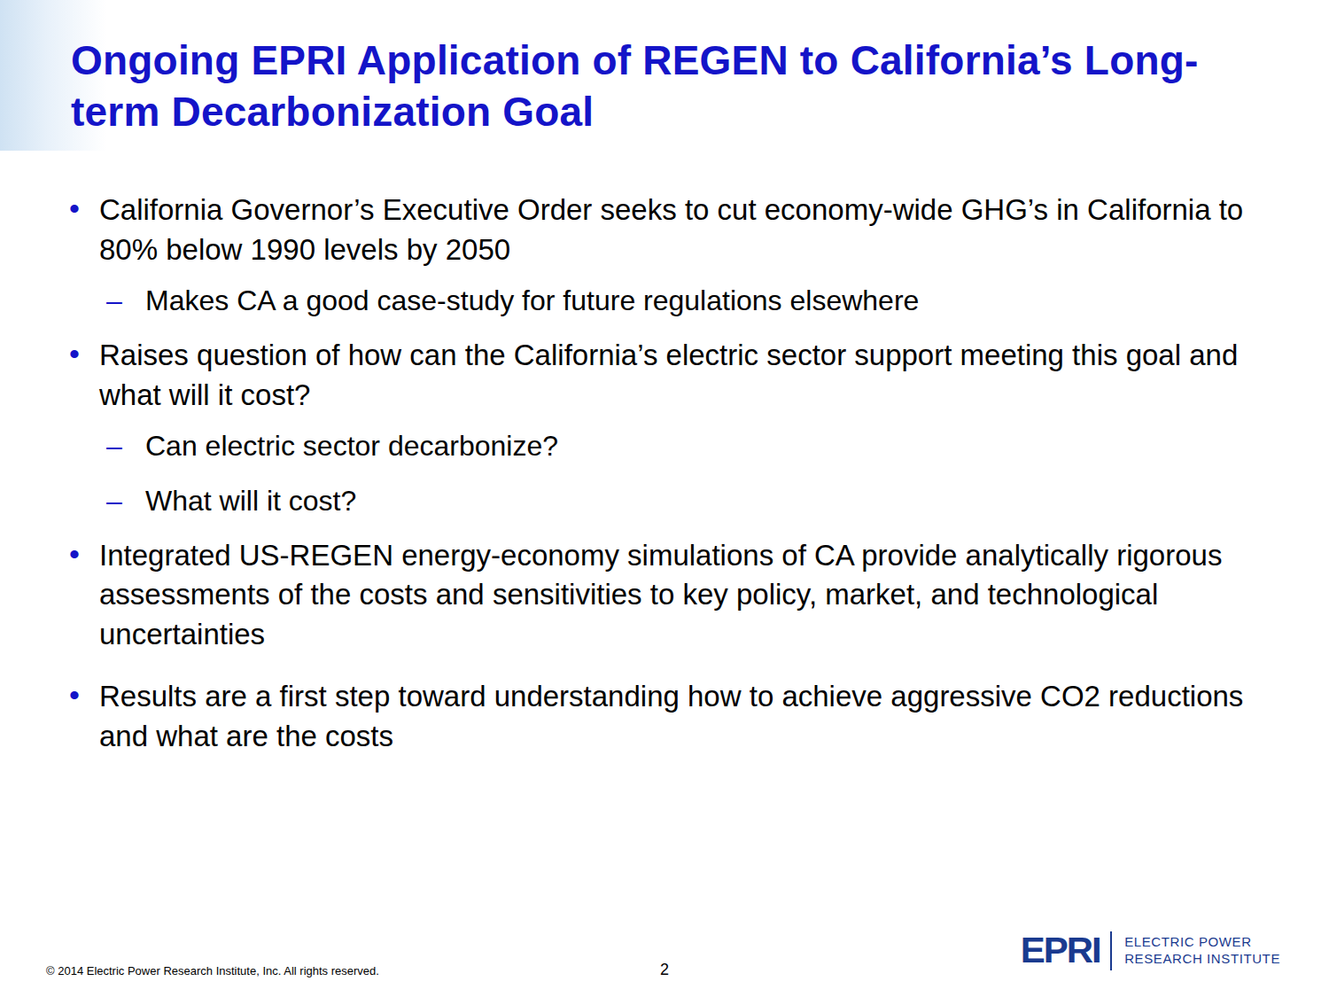Ongoing EPRI Application of REGEN to California’s Long-term Decarbonization Goal
California Governor’s Executive Order seeks to cut economy-wide GHG’s in California to 80% below 1990 levels by 2050
Makes CA a good case-study for future regulations elsewhere
Raises question of how can the California’s electric sector support meeting this goal and what will it cost?
Can electric sector decarbonize?
What will it cost?
Integrated US-REGEN energy-economy simulations of CA provide analytically rigorous assessments of the costs and sensitivities to key policy, market, and technological uncertainties
Results are a first step toward understanding how to achieve aggressive CO2 reductions and what are the costs
© 2014 Electric Power Research Institute, Inc. All rights reserved.
2
EPRI
ELECTRIC POWER
RESEARCH INSTITUTE